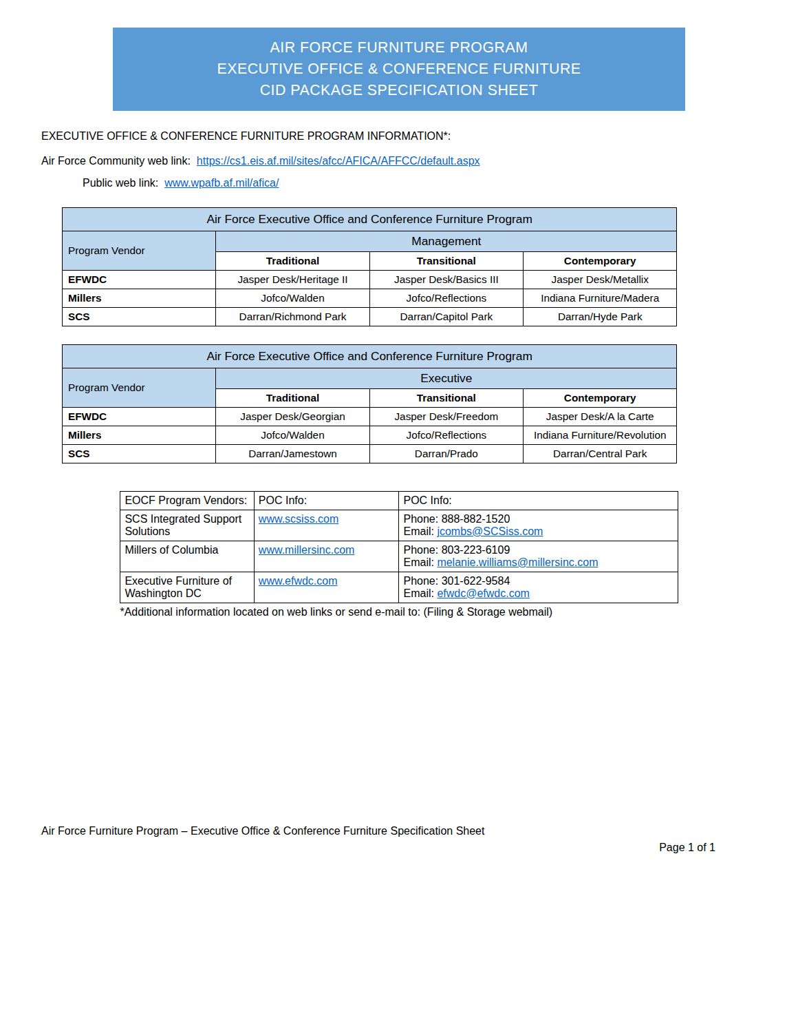AIR FORCE FURNITURE PROGRAM
EXECUTIVE OFFICE & CONFERENCE FURNITURE
CID PACKAGE SPECIFICATION SHEET
EXECUTIVE OFFICE & CONFERENCE FURNITURE PROGRAM INFORMATION*:
Air Force Community web link: https://cs1.eis.af.mil/sites/afcc/AFICA/AFFCC/default.aspx
Public web link: www.wpafb.af.mil/afica/
| Air Force Executive Office and Conference Furniture Program |
| Program Vendor | Management |
| Traditional | Transitional | Contemporary |
| EFWDC | Jasper Desk/Heritage II | Jasper Desk/Basics III | Jasper Desk/Metallix |
| Millers | Jofco/Walden | Jofco/Reflections | Indiana Furniture/Madera |
| SCS | Darran/Richmond Park | Darran/Capitol Park | Darran/Hyde Park |
| Air Force Executive Office and Conference Furniture Program |
| Program Vendor | Executive |
| Traditional | Transitional | Contemporary |
| EFWDC | Jasper Desk/Georgian | Jasper Desk/Freedom | Jasper Desk/A la Carte |
| Millers | Jofco/Walden | Jofco/Reflections | Indiana Furniture/Revolution |
| SCS | Darran/Jamestown | Darran/Prado | Darran/Central Park |
| EOCF Program Vendors: | POC Info: | POC Info: |
| SCS Integrated Support Solutions | www.scsiss.com | Phone: 888-882-1520 Email: jcombs@SCSiss.com |
| Millers of Columbia | www.millersinc.com | Phone: 803-223-6109 Email: melanie.williams@millersinc.com |
| Executive Furniture of Washington DC | www.efwdc.com | Phone: 301-622-9584 Email: efwdc@efwdc.com |
*Additional information located on web links or send e-mail to: (Filing & Storage webmail)
Air Force Furniture Program – Executive Office & Conference Furniture Specification Sheet
Page 1 of 1